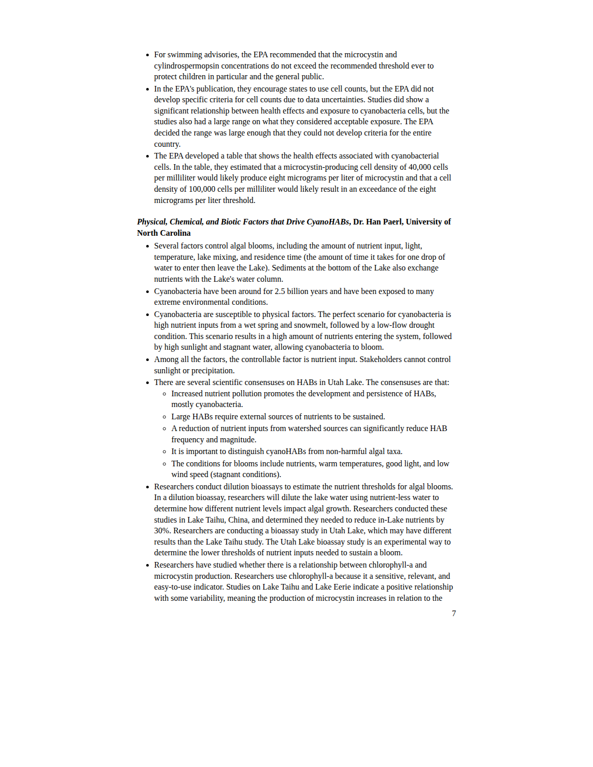For swimming advisories, the EPA recommended that the microcystin and cylindrospermopsin concentrations do not exceed the recommended threshold ever to protect children in particular and the general public.
In the EPA's publication, they encourage states to use cell counts, but the EPA did not develop specific criteria for cell counts due to data uncertainties. Studies did show a significant relationship between health effects and exposure to cyanobacteria cells, but the studies also had a large range on what they considered acceptable exposure. The EPA decided the range was large enough that they could not develop criteria for the entire country.
The EPA developed a table that shows the health effects associated with cyanobacterial cells. In the table, they estimated that a microcystin-producing cell density of 40,000 cells per milliliter would likely produce eight micrograms per liter of microcystin and that a cell density of 100,000 cells per milliliter would likely result in an exceedance of the eight micrograms per liter threshold.
Physical, Chemical, and Biotic Factors that Drive CyanoHABs, Dr. Han Paerl, University of North Carolina
Several factors control algal blooms, including the amount of nutrient input, light, temperature, lake mixing, and residence time (the amount of time it takes for one drop of water to enter then leave the Lake). Sediments at the bottom of the Lake also exchange nutrients with the Lake's water column.
Cyanobacteria have been around for 2.5 billion years and have been exposed to many extreme environmental conditions.
Cyanobacteria are susceptible to physical factors. The perfect scenario for cyanobacteria is high nutrient inputs from a wet spring and snowmelt, followed by a low-flow drought condition. This scenario results in a high amount of nutrients entering the system, followed by high sunlight and stagnant water, allowing cyanobacteria to bloom.
Among all the factors, the controllable factor is nutrient input. Stakeholders cannot control sunlight or precipitation.
There are several scientific consensuses on HABs in Utah Lake. The consensuses are that:
Increased nutrient pollution promotes the development and persistence of HABs, mostly cyanobacteria.
Large HABs require external sources of nutrients to be sustained.
A reduction of nutrient inputs from watershed sources can significantly reduce HAB frequency and magnitude.
It is important to distinguish cyanoHABs from non-harmful algal taxa.
The conditions for blooms include nutrients, warm temperatures, good light, and low wind speed (stagnant conditions).
Researchers conduct dilution bioassays to estimate the nutrient thresholds for algal blooms. In a dilution bioassay, researchers will dilute the lake water using nutrient-less water to determine how different nutrient levels impact algal growth. Researchers conducted these studies in Lake Taihu, China, and determined they needed to reduce in-Lake nutrients by 30%. Researchers are conducting a bioassay study in Utah Lake, which may have different results than the Lake Taihu study. The Utah Lake bioassay study is an experimental way to determine the lower thresholds of nutrient inputs needed to sustain a bloom.
Researchers have studied whether there is a relationship between chlorophyll-a and microcystin production. Researchers use chlorophyll-a because it a sensitive, relevant, and easy-to-use indicator. Studies on Lake Taihu and Lake Eerie indicate a positive relationship with some variability, meaning the production of microcystin increases in relation to the
7